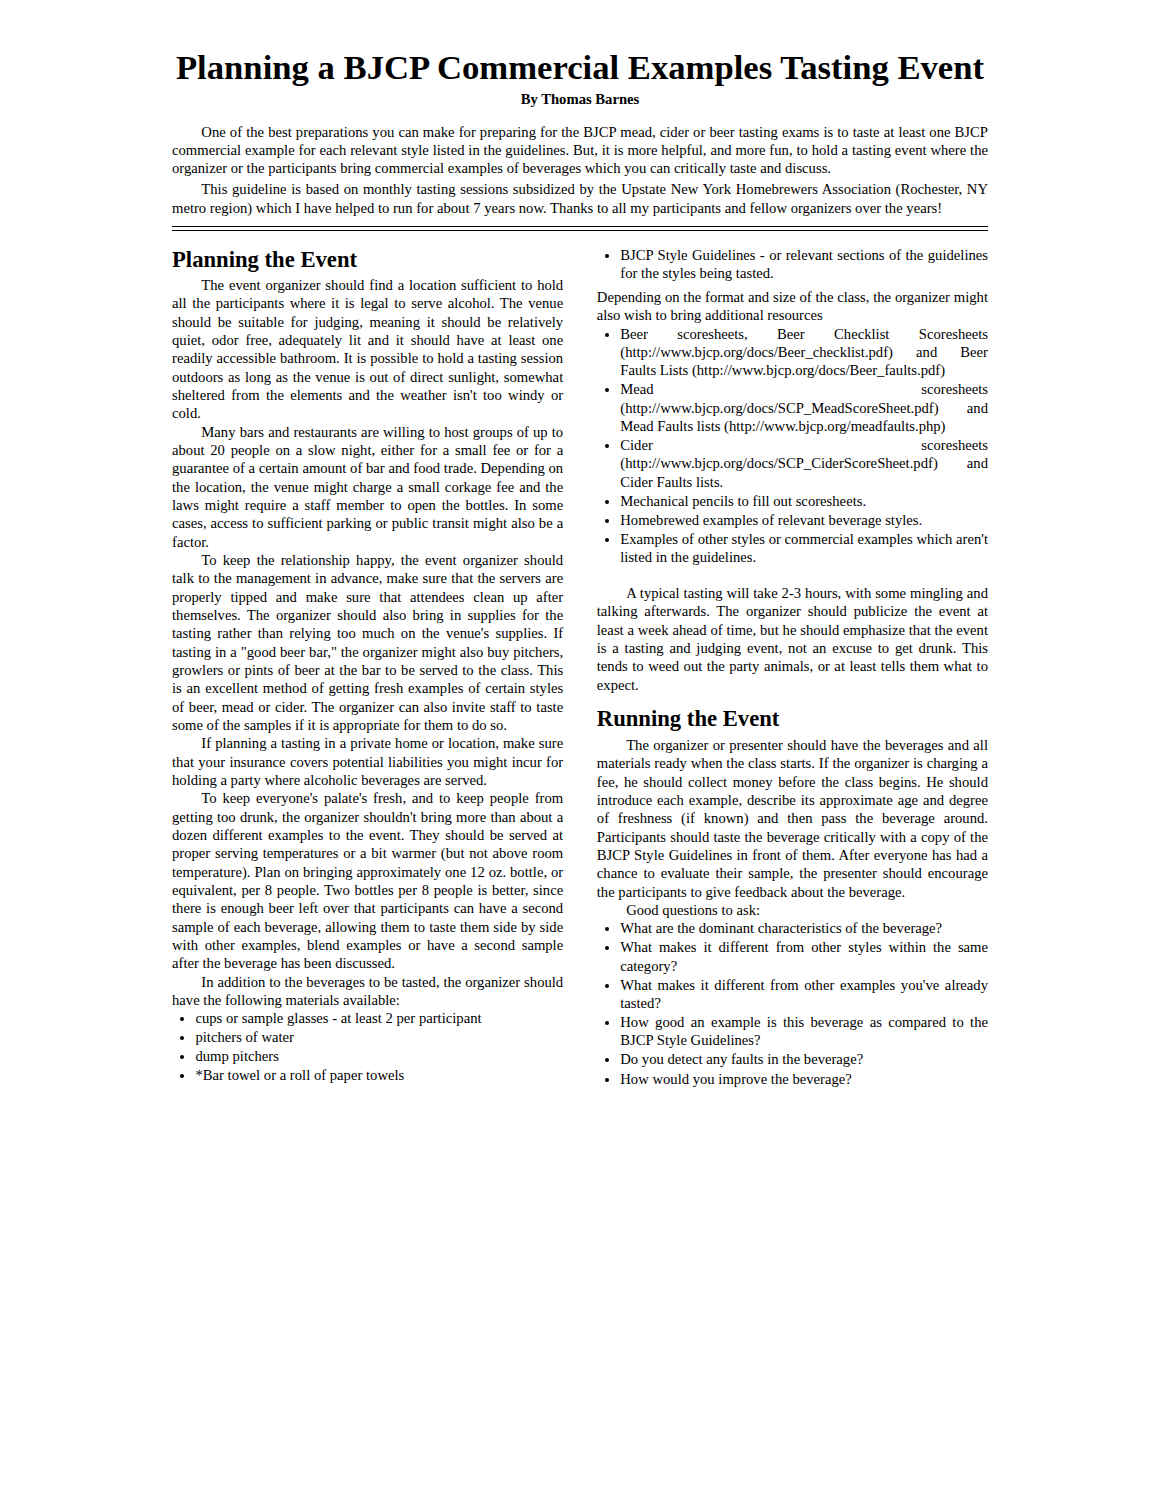Planning a BJCP Commercial Examples Tasting Event
By Thomas Barnes
One of the best preparations you can make for preparing for the BJCP mead, cider or beer tasting exams is to taste at least one BJCP commercial example for each relevant style listed in the guidelines. But, it is more helpful, and more fun, to hold a tasting event where the organizer or the participants bring commercial examples of beverages which you can critically taste and discuss.
This guideline is based on monthly tasting sessions subsidized by the Upstate New York Homebrewers Association (Rochester, NY metro region) which I have helped to run for about 7 years now. Thanks to all my participants and fellow organizers over the years!
Planning the Event
The event organizer should find a location sufficient to hold all the participants where it is legal to serve alcohol. The venue should be suitable for judging, meaning it should be relatively quiet, odor free, adequately lit and it should have at least one readily accessible bathroom. It is possible to hold a tasting session outdoors as long as the venue is out of direct sunlight, somewhat sheltered from the elements and the weather isn't too windy or cold.
Many bars and restaurants are willing to host groups of up to about 20 people on a slow night, either for a small fee or for a guarantee of a certain amount of bar and food trade. Depending on the location, the venue might charge a small corkage fee and the laws might require a staff member to open the bottles. In some cases, access to sufficient parking or public transit might also be a factor.
To keep the relationship happy, the event organizer should talk to the management in advance, make sure that the servers are properly tipped and make sure that attendees clean up after themselves. The organizer should also bring in supplies for the tasting rather than relying too much on the venue's supplies. If tasting in a "good beer bar," the organizer might also buy pitchers, growlers or pints of beer at the bar to be served to the class. This is an excellent method of getting fresh examples of certain styles of beer, mead or cider. The organizer can also invite staff to taste some of the samples if it is appropriate for them to do so.
If planning a tasting in a private home or location, make sure that your insurance covers potential liabilities you might incur for holding a party where alcoholic beverages are served.
To keep everyone's palate's fresh, and to keep people from getting too drunk, the organizer shouldn't bring more than about a dozen different examples to the event. They should be served at proper serving temperatures or a bit warmer (but not above room temperature). Plan on bringing approximately one 12 oz. bottle, or equivalent, per 8 people. Two bottles per 8 people is better, since there is enough beer left over that participants can have a second sample of each beverage, allowing them to taste them side by side with other examples, blend examples or have a second sample after the beverage has been discussed.
In addition to the beverages to be tasted, the organizer should have the following materials available:
cups or sample glasses - at least 2 per participant
pitchers of water
dump pitchers
*Bar towel or a roll of paper towels
BJCP Style Guidelines - or relevant sections of the guidelines for the styles being tasted.
Depending on the format and size of the class, the organizer might also wish to bring additional resources
Beer scoresheets, Beer Checklist Scoresheets (http://www.bjcp.org/docs/Beer_checklist.pdf) and Beer Faults Lists (http://www.bjcp.org/docs/Beer_faults.pdf)
Mead scoresheets (http://www.bjcp.org/docs/SCP_MeadScoreSheet.pdf) and Mead Faults lists (http://www.bjcp.org/meadfaults.php)
Cider scoresheets (http://www.bjcp.org/docs/SCP_CiderScoreSheet.pdf) and Cider Faults lists.
Mechanical pencils to fill out scoresheets.
Homebrewed examples of relevant beverage styles.
Examples of other styles or commercial examples which aren't listed in the guidelines.
A typical tasting will take 2-3 hours, with some mingling and talking afterwards. The organizer should publicize the event at least a week ahead of time, but he should emphasize that the event is a tasting and judging event, not an excuse to get drunk. This tends to weed out the party animals, or at least tells them what to expect.
Running the Event
The organizer or presenter should have the beverages and all materials ready when the class starts. If the organizer is charging a fee, he should collect money before the class begins. He should introduce each example, describe its approximate age and degree of freshness (if known) and then pass the beverage around. Participants should taste the beverage critically with a copy of the BJCP Style Guidelines in front of them. After everyone has had a chance to evaluate their sample, the presenter should encourage the participants to give feedback about the beverage.
Good questions to ask:
What are the dominant characteristics of the beverage?
What makes it different from other styles within the same category?
What makes it different from other examples you've already tasted?
How good an example is this beverage as compared to the BJCP Style Guidelines?
Do you detect any faults in the beverage?
How would you improve the beverage?